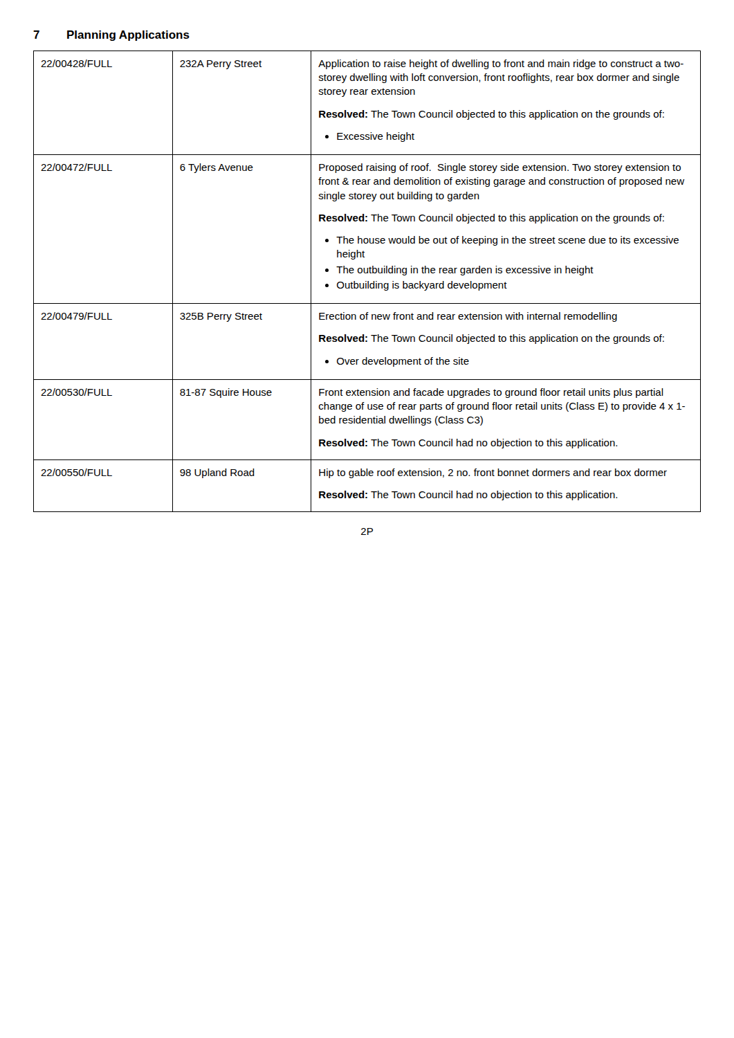7 Planning Applications
| 22/00428/FULL | 232A Perry Street | Application to raise height of dwelling to front and main ridge to construct a two-storey dwelling with loft conversion, front rooflights, rear box dormer and single storey rear extension Resolved: The Town Council objected to this application on the grounds of: Excessive height |
| 22/00472/FULL | 6 Tylers Avenue | Proposed raising of roof. Single storey side extension. Two storey extension to front & rear and demolition of existing garage and construction of proposed new single storey out building to garden Resolved: The Town Council objected to this application on the grounds of: The house would be out of keeping in the street scene due to its excessive height The outbuilding in the rear garden is excessive in height Outbuilding is backyard development |
| 22/00479/FULL | 325B Perry Street | Erection of new front and rear extension with internal remodelling Resolved: The Town Council objected to this application on the grounds of: Over development of the site |
| 22/00530/FULL | 81-87 Squire House | Front extension and facade upgrades to ground floor retail units plus partial change of use of rear parts of ground floor retail units (Class E) to provide 4 x 1-bed residential dwellings (Class C3) Resolved: The Town Council had no objection to this application. |
| 22/00550/FULL | 98 Upland Road | Hip to gable roof extension, 2 no. front bonnet dormers and rear box dormer Resolved: The Town Council had no objection to this application. |
2P